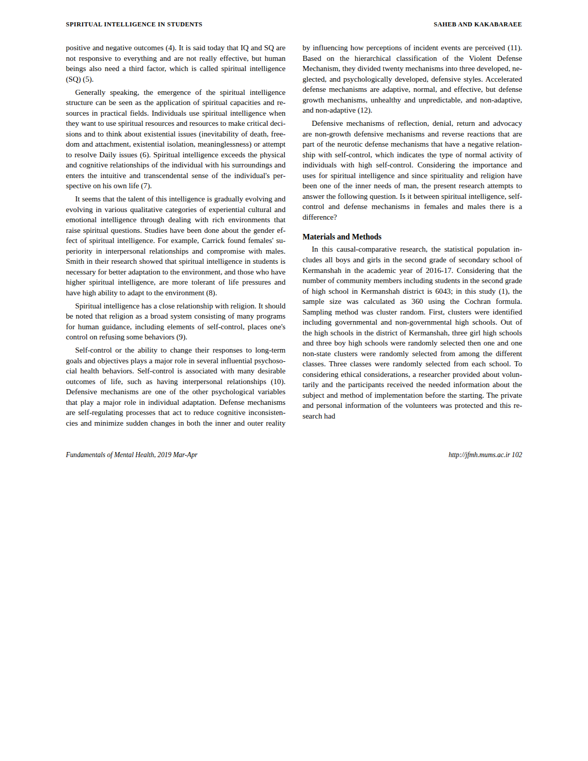Spiritual Intelligence in Students Saheb and Kakabaraee
positive and negative outcomes (4). It is said today that IQ and SQ are not responsive to everything and are not really effective, but human beings also need a third factor, which is called spiritual intelligence (SQ) (5).
Generally speaking, the emergence of the spiritual intelligence structure can be seen as the application of spiritual capacities and resources in practical fields. Individuals use spiritual intelligence when they want to use spiritual resources and resources to make critical decisions and to think about existential issues (inevitability of death, freedom and attachment, existential isolation, meaninglessness) or attempt to resolve Daily issues (6). Spiritual intelligence exceeds the physical and cognitive relationships of the individual with his surroundings and enters the intuitive and transcendental sense of the individual's perspective on his own life (7).
It seems that the talent of this intelligence is gradually evolving and evolving in various qualitative categories of experiential cultural and emotional intelligence through dealing with rich environments that raise spiritual questions. Studies have been done about the gender effect of spiritual intelligence. For example, Carrick found females' superiority in interpersonal relationships and compromise with males. Smith in their research showed that spiritual intelligence in students is necessary for better adaptation to the environment, and those who have higher spiritual intelligence, are more tolerant of life pressures and have high ability to adapt to the environment (8).
Spiritual intelligence has a close relationship with religion. It should be noted that religion as a broad system consisting of many programs for human guidance, including elements of self-control, places one's control on refusing some behaviors (9).
Self-control or the ability to change their responses to long-term goals and objectives plays a major role in several influential psychosocial health behaviors. Self-control is associated with many desirable outcomes of life, such as having interpersonal relationships (10). Defensive mechanisms are one of the other psychological variables that play a major role in individual adaptation. Defense mechanisms are self-regulating processes that act to reduce cognitive inconsistencies and minimize sudden changes in both the inner and outer reality by influencing how perceptions of incident events are perceived (11). Based on the hierarchical classification of the Violent Defense Mechanism, they divided twenty mechanisms into three developed, neglected, and psychologically developed, defensive styles. Accelerated defense mechanisms are adaptive, normal, and effective, but defense growth mechanisms, unhealthy and unpredictable, and non-adaptive, and non-adaptive (12).
Defensive mechanisms of reflection, denial, return and advocacy are non-growth defensive mechanisms and reverse reactions that are part of the neurotic defense mechanisms that have a negative relationship with self-control, which indicates the type of normal activity of individuals with high self-control. Considering the importance and uses for spiritual intelligence and since spirituality and religion have been one of the inner needs of man, the present research attempts to answer the following question. Is it between spiritual intelligence, self-control and defense mechanisms in females and males there is a difference?
Materials and Methods
In this causal-comparative research, the statistical population includes all boys and girls in the second grade of secondary school of Kermanshah in the academic year of 2016-17. Considering that the number of community members including students in the second grade of high school in Kermanshah district is 6043; in this study (1), the sample size was calculated as 360 using the Cochran formula. Sampling method was cluster random. First, clusters were identified including governmental and non-governmental high schools. Out of the high schools in the district of Kermanshah, three girl high schools and three boy high schools were randomly selected then one and one non-state clusters were randomly selected from among the different classes. Three classes were randomly selected from each school. To considering ethical considerations, a researcher provided about voluntarily and the participants received the needed information about the subject and method of implementation before the starting. The private and personal information of the volunteers was protected and this research had
Fundamentals of Mental Health, 2019 Mar-Apr http://jfmh.mums.ac.ir 102